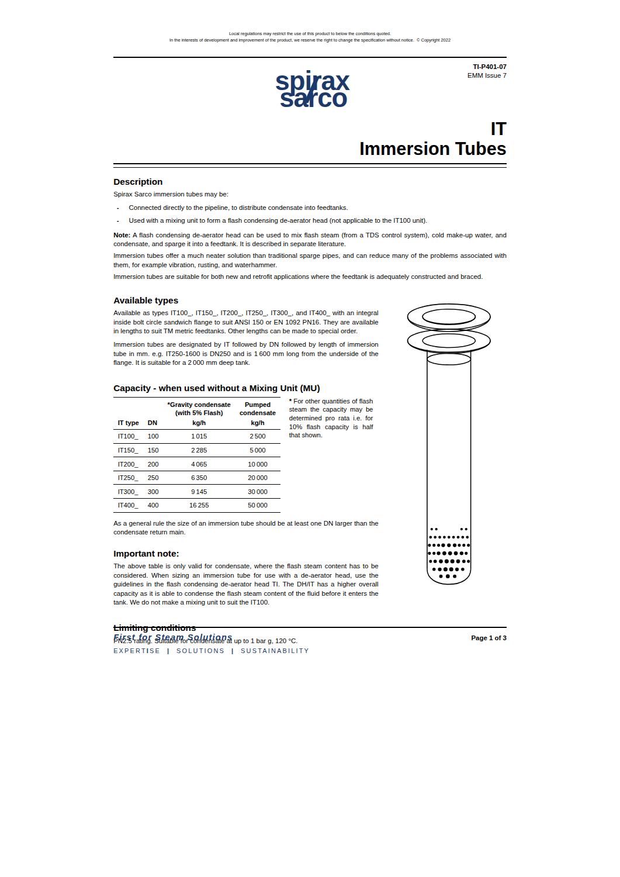Local regulations may restrict the use of this product to below the conditions quoted.
In the interests of development and improvement of the product, we reserve the right to change the specification without notice. © Copyright 2022
TI-P401-07
EMM Issue 7
spirax / sarco
IT Immersion Tubes
Description
Spirax Sarco immersion tubes may be:
Connected directly to the pipeline, to distribute condensate into feedtanks.
Used with a mixing unit to form a flash condensing de-aerator head (not applicable to the IT100 unit).
Note: A flash condensing de-aerator head can be used to mix flash steam (from a TDS control system), cold make-up water, and condensate, and sparge it into a feedtank. It is described in separate literature.
Immersion tubes offer a much neater solution than traditional sparge pipes, and can reduce many of the problems associated with them, for example vibration, rusting, and waterhammer.
Immersion tubes are suitable for both new and retrofit applications where the feedtank is adequately constructed and braced.
Available types
Available as types IT100_, IT150_, IT200_, IT250_, IT300_, and IT400_ with an integral inside bolt circle sandwich flange to suit ANSI 150 or EN 1092 PN16. They are available in lengths to suit TM metric feedtanks. Other lengths can be made to special order.
Immersion tubes are designated by IT followed by DN followed by length of immersion tube in mm. e.g. IT250-1600 is DN250 and is 1 600 mm long from the underside of the flange. It is suitable for a 2 000 mm deep tank.
Capacity - when used without a Mixing Unit (MU)
| | | * Gravity condensate (with 5% Flash) | Pumped condensate |
| --- | --- | --- | --- |
| IT type | DN | kg/h | kg/h |
| IT100_ | 100 | 1 015 | 2 500 |
| IT150_ | 150 | 2 285 | 5 000 |
| IT200_ | 200 | 4 065 | 10 000 |
| IT250_ | 250 | 6 350 | 20 000 |
| IT300_ | 300 | 9 145 | 30 000 |
| IT400_ | 400 | 16 255 | 50 000 |
* For other quantities of flash steam the capacity may be determined pro rata i.e. for 10% flash capacity is half that shown.
As a general rule the size of an immersion tube should be at least one DN larger than the condensate return main.
Important note:
The above table is only valid for condensate, where the flash steam content has to be considered. When sizing an immersion tube for use with a de-aerator head, use the guidelines in the flash condensing de-aerator head TI. The DH/IT has a higher overall capacity as it is able to condense the flash steam content of the fluid before it enters the tank. We do not make a mixing unit to suit the IT100.
Limiting conditions
PN2.5 rating. Suitable for condensate at up to 1 bar g, 120 °C.
First for Steam Solutions
Page 1 of 3
EXPERTISE | SOLUTIONS | SUSTAINABILITY